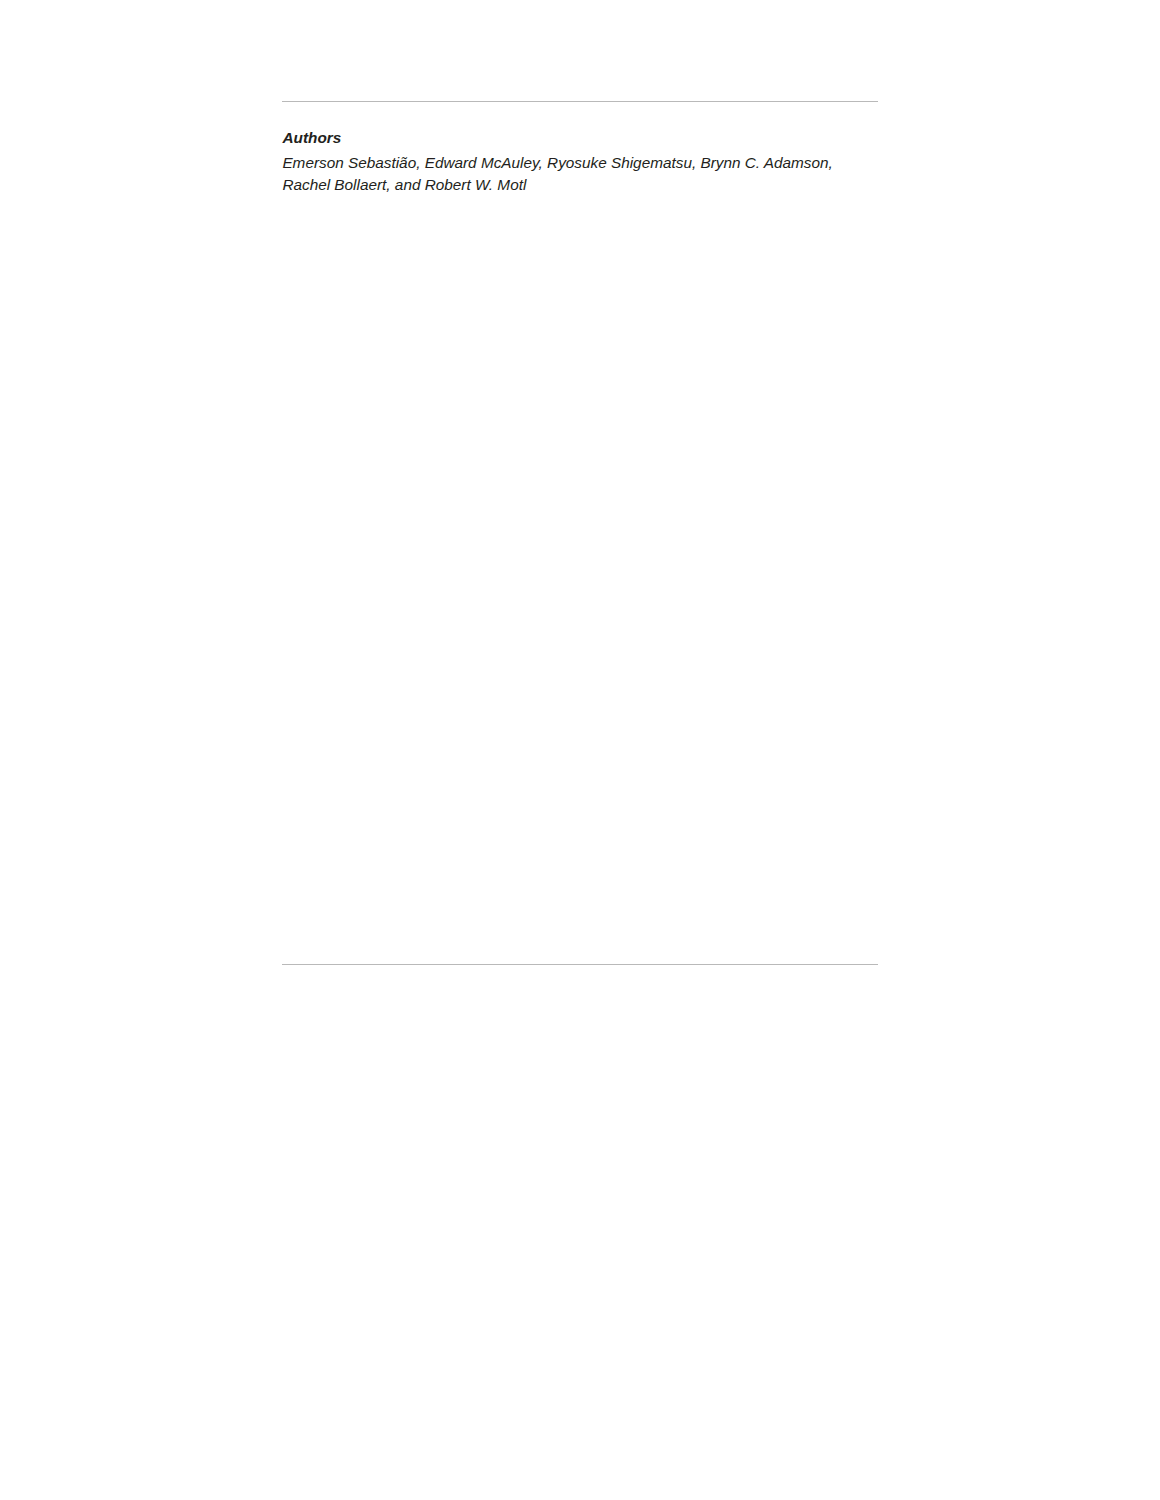Authors
Emerson Sebastião, Edward McAuley, Ryosuke Shigematsu, Brynn C. Adamson, Rachel Bollaert, and Robert W. Motl